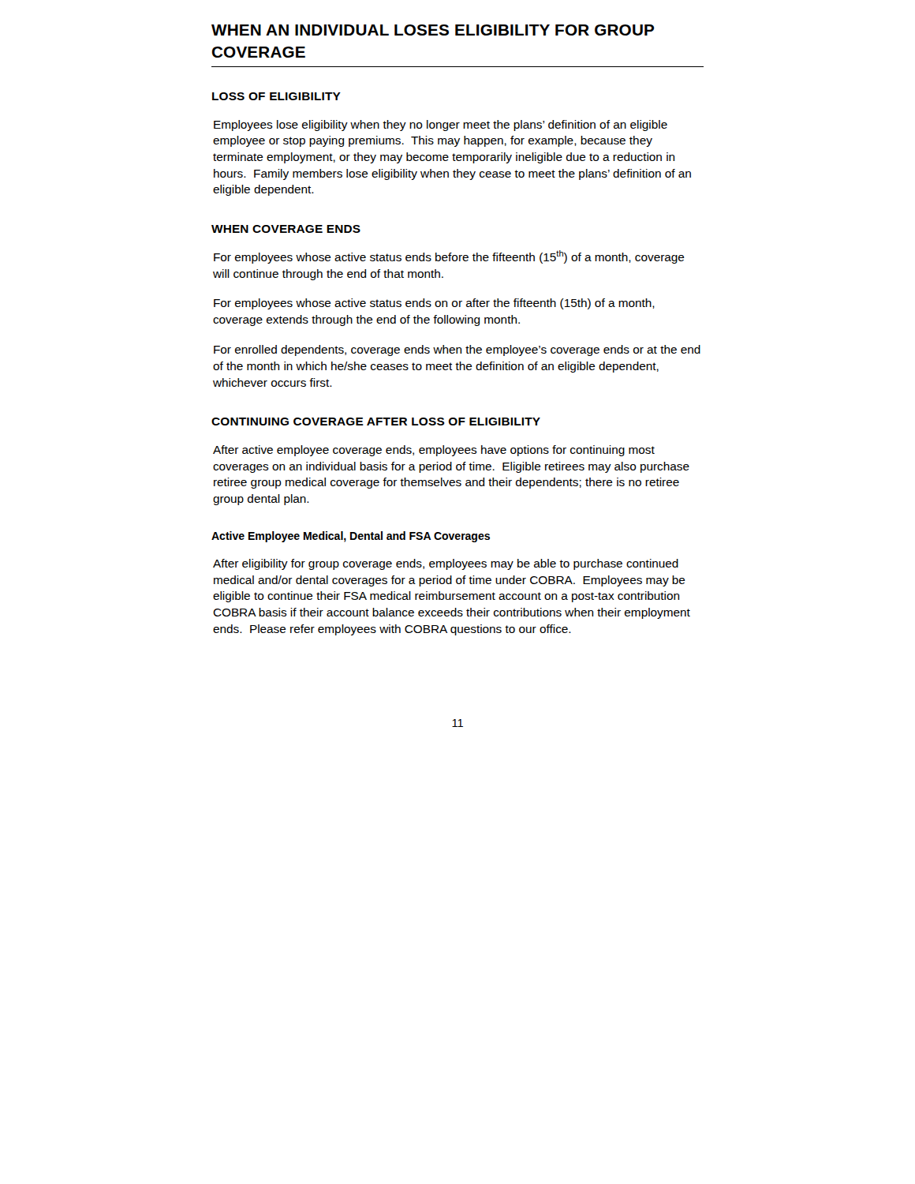WHEN AN INDIVIDUAL LOSES ELIGIBILITY FOR GROUP COVERAGE
LOSS OF ELIGIBILITY
Employees lose eligibility when they no longer meet the plans’ definition of an eligible employee or stop paying premiums. This may happen, for example, because they terminate employment, or they may become temporarily ineligible due to a reduction in hours. Family members lose eligibility when they cease to meet the plans’ definition of an eligible dependent.
WHEN COVERAGE ENDS
For employees whose active status ends before the fifteenth (15th) of a month, coverage will continue through the end of that month.
For employees whose active status ends on or after the fifteenth (15th) of a month, coverage extends through the end of the following month.
For enrolled dependents, coverage ends when the employee’s coverage ends or at the end of the month in which he/she ceases to meet the definition of an eligible dependent, whichever occurs first.
CONTINUING COVERAGE AFTER LOSS OF ELIGIBILITY
After active employee coverage ends, employees have options for continuing most coverages on an individual basis for a period of time. Eligible retirees may also purchase retiree group medical coverage for themselves and their dependents; there is no retiree group dental plan.
Active Employee Medical, Dental and FSA Coverages
After eligibility for group coverage ends, employees may be able to purchase continued medical and/or dental coverages for a period of time under COBRA. Employees may be eligible to continue their FSA medical reimbursement account on a post-tax contribution COBRA basis if their account balance exceeds their contributions when their employment ends. Please refer employees with COBRA questions to our office.
11